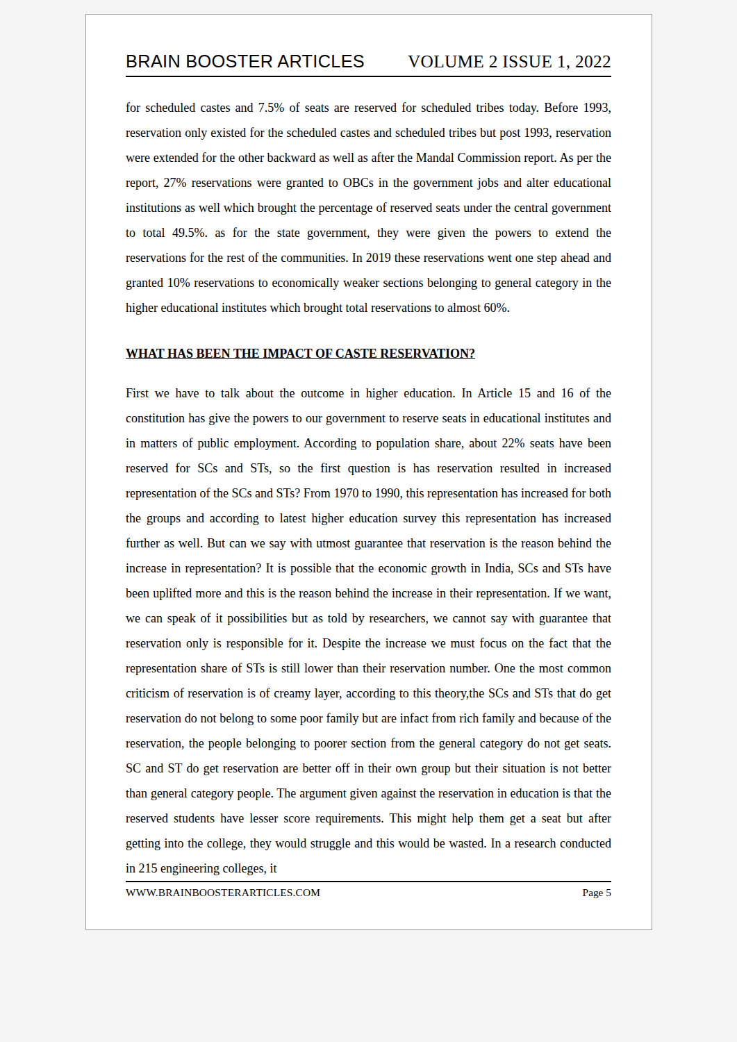BRAIN BOOSTER ARTICLES
VOLUME 2 ISSUE 1, 2022
for scheduled castes and 7.5% of seats are reserved for scheduled tribes today. Before 1993, reservation only existed for the scheduled castes and scheduled tribes but post 1993, reservation were extended for the other backward as well as after the Mandal Commission report. As per the report, 27% reservations were granted to OBCs in the government jobs and alter educational institutions as well which brought the percentage of reserved seats under the central government to total 49.5%. as for the state government, they were given the powers to extend the reservations for the rest of the communities. In 2019 these reservations went one step ahead and granted 10% reservations to economically weaker sections belonging to general category in the higher educational institutes which brought total reservations to almost 60%.
WHAT HAS BEEN THE IMPACT OF CASTE RESERVATION?
First we have to talk about the outcome in higher education. In Article 15 and 16 of the constitution has give the powers to our government to reserve seats in educational institutes and in matters of public employment. According to population share, about 22% seats have been reserved for SCs and STs, so the first question is has reservation resulted in increased representation of the SCs and STs? From 1970 to 1990, this representation has increased for both the groups and according to latest higher education survey this representation has increased further as well. But can we say with utmost guarantee that reservation is the reason behind the increase in representation? It is possible that the economic growth in India, SCs and STs have been uplifted more and this is the reason behind the increase in their representation. If we want, we can speak of it possibilities but as told by researchers, we cannot say with guarantee that reservation only is responsible for it. Despite the increase we must focus on the fact that the representation share of STs is still lower than their reservation number. One the most common criticism of reservation is of creamy layer, according to this theory,the SCs and STs that do get reservation do not belong to some poor family but are infact from rich family and because of the reservation, the people belonging to poorer section from the general category do not get seats. SC and ST do get reservation are better off in their own group but their situation is not better than general category people. The argument given against the reservation in education is that the reserved students have lesser score requirements. This might help them get a seat but after getting into the college, they would struggle and this would be wasted. In a research conducted in 215 engineering colleges, it
WWW.BRAINBOOSTERARTICLES.COM
Page 5